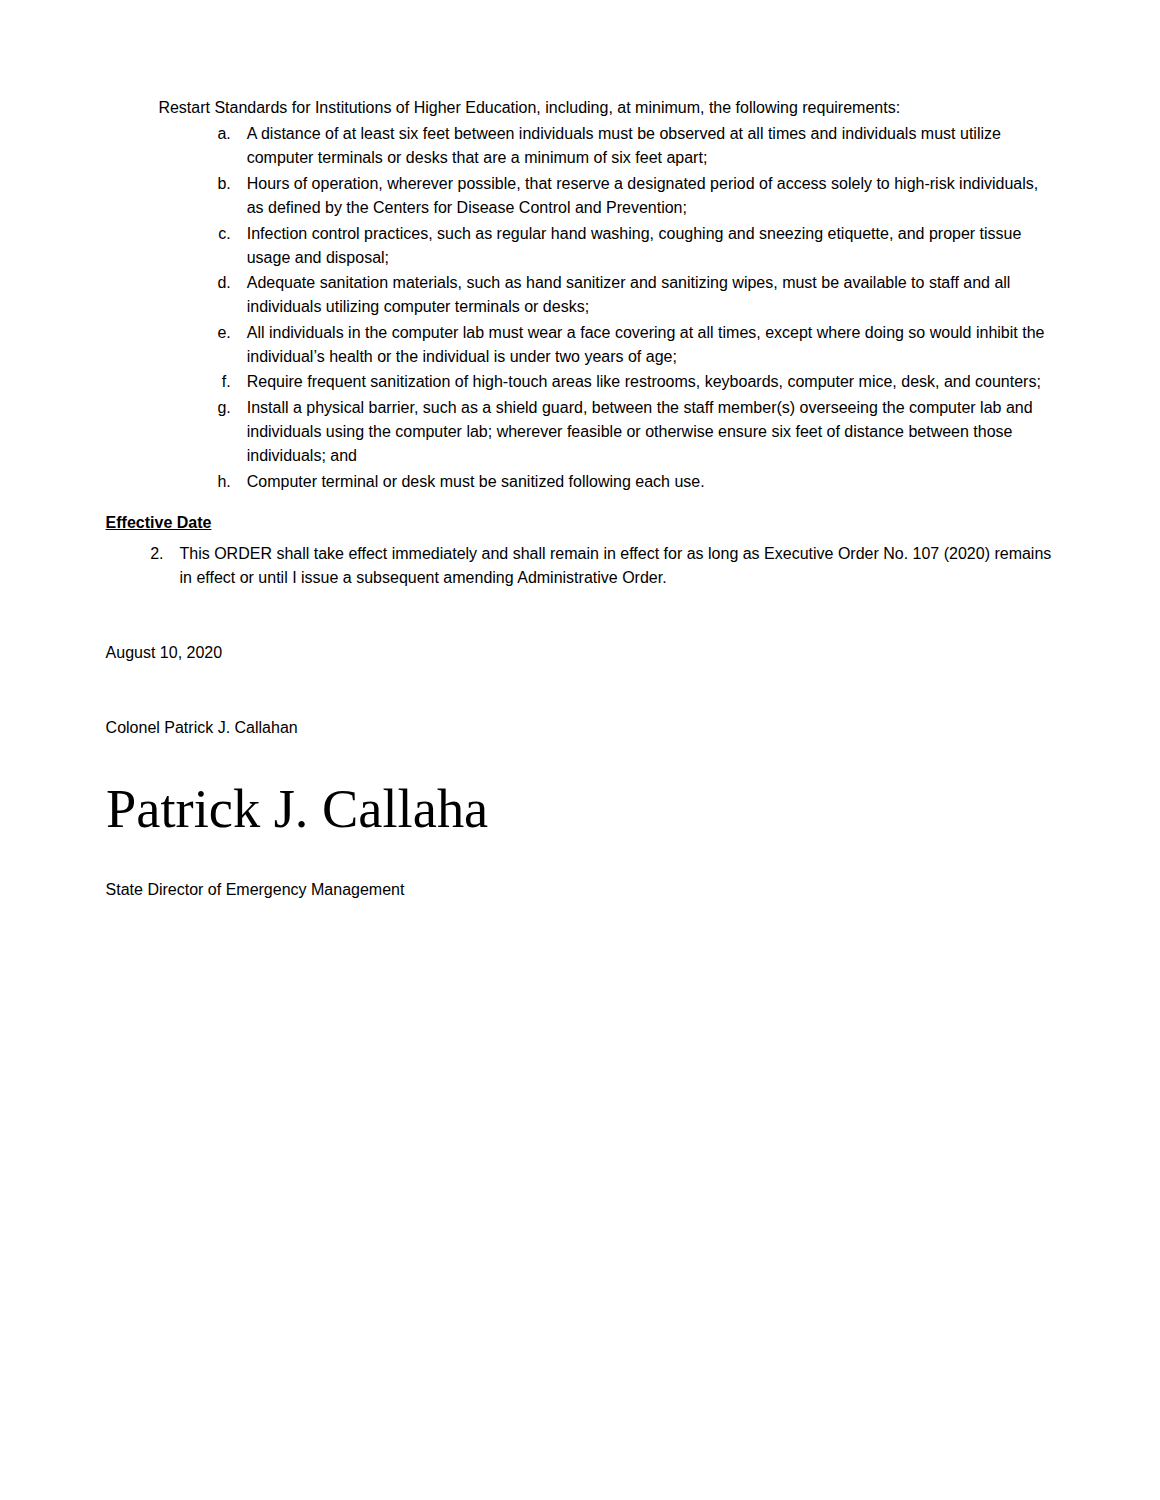Restart Standards for Institutions of Higher Education, including, at minimum, the following requirements:
A distance of at least six feet between individuals must be observed at all times and individuals must utilize computer terminals or desks that are a minimum of six feet apart;
Hours of operation, wherever possible, that reserve a designated period of access solely to high-risk individuals, as defined by the Centers for Disease Control and Prevention;
Infection control practices, such as regular hand washing, coughing and sneezing etiquette, and proper tissue usage and disposal;
Adequate sanitation materials, such as hand sanitizer and sanitizing wipes, must be available to staff and all individuals utilizing computer terminals or desks;
All individuals in the computer lab must wear a face covering at all times, except where doing so would inhibit the individual’s health or the individual is under two years of age;
Require frequent sanitization of high-touch areas like restrooms, keyboards, computer mice, desk, and counters;
Install a physical barrier, such as a shield guard, between the staff member(s) overseeing the computer lab and individuals using the computer lab; wherever feasible or otherwise ensure six feet of distance between those individuals; and
Computer terminal or desk must be sanitized following each use.
Effective Date
This ORDER shall take effect immediately and shall remain in effect for as long as Executive Order No. 107 (2020) remains in effect or until I issue a subsequent amending Administrative Order.
August 10, 2020
Colonel Patrick J. Callahan
State Director of Emergency Management